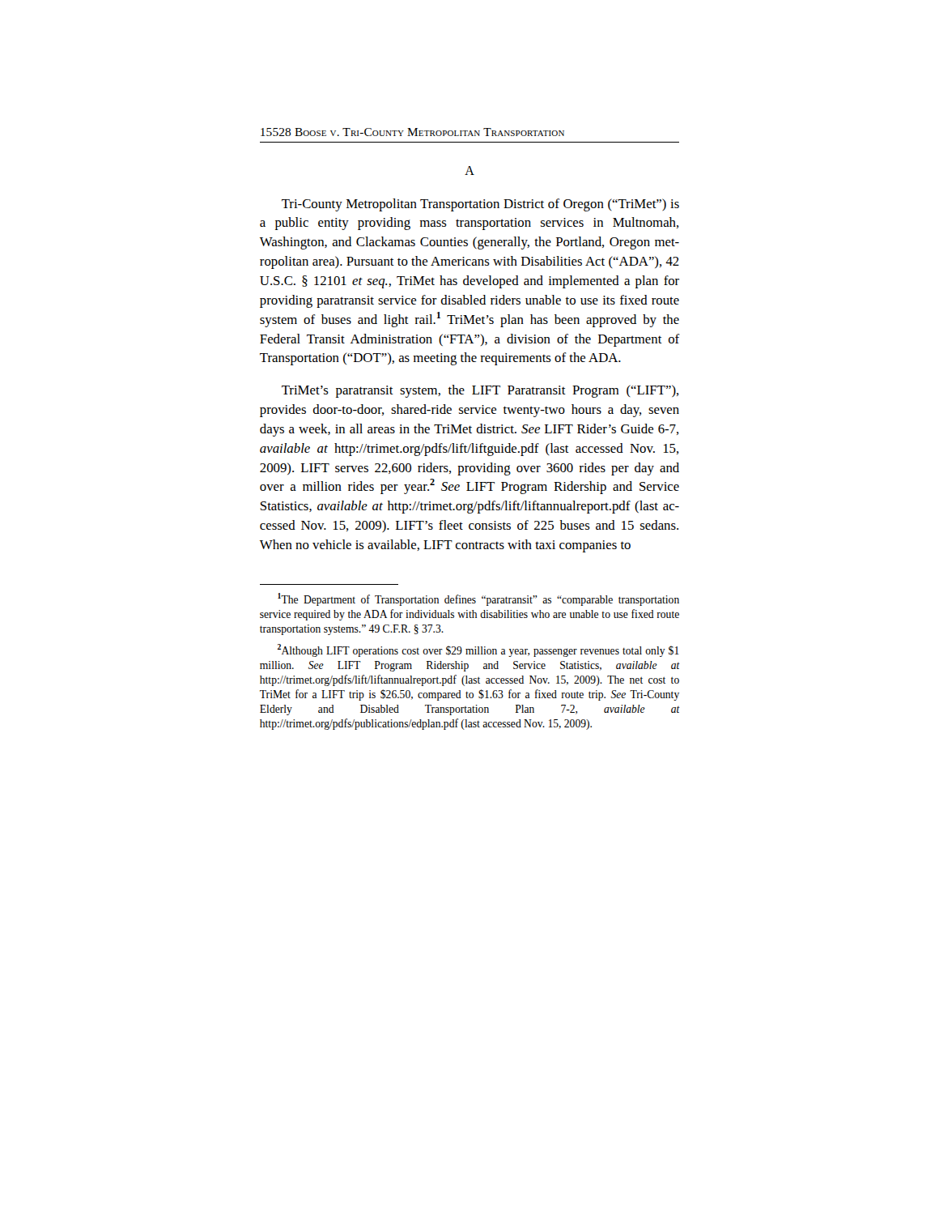15528 Boose v. Tri-County Metropolitan Transportation
A
Tri-County Metropolitan Transportation District of Oregon (“TriMet”) is a public entity providing mass transportation services in Multnomah, Washington, and Clackamas Counties (generally, the Portland, Oregon metropolitan area). Pursuant to the Americans with Disabilities Act (“ADA”), 42 U.S.C. § 12101 et seq., TriMet has developed and implemented a plan for providing paratransit service for disabled riders unable to use its fixed route system of buses and light rail.1 TriMet’s plan has been approved by the Federal Transit Administration (“FTA”), a division of the Department of Transportation (“DOT”), as meeting the requirements of the ADA.
TriMet’s paratransit system, the LIFT Paratransit Program (“LIFT”), provides door-to-door, shared-ride service twenty-two hours a day, seven days a week, in all areas in the TriMet district. See LIFT Rider’s Guide 6-7, available at http://trimet.org/pdfs/lift/liftguide.pdf (last accessed Nov. 15, 2009). LIFT serves 22,600 riders, providing over 3600 rides per day and over a million rides per year.2 See LIFT Program Ridership and Service Statistics, available at http://trimet.org/pdfs/lift/liftannualreport.pdf (last accessed Nov. 15, 2009). LIFT’s fleet consists of 225 buses and 15 sedans. When no vehicle is available, LIFT contracts with taxi companies to
1The Department of Transportation defines “paratransit” as “comparable transportation service required by the ADA for individuals with disabilities who are unable to use fixed route transportation systems.” 49 C.F.R. § 37.3.
2Although LIFT operations cost over $29 million a year, passenger revenues total only $1 million. See LIFT Program Ridership and Service Statistics, available at http://trimet.org/pdfs/lift/liftannualreport.pdf (last accessed Nov. 15, 2009). The net cost to TriMet for a LIFT trip is $26.50, compared to $1.63 for a fixed route trip. See Tri-County Elderly and Disabled Transportation Plan 7-2, available at http://trimet.org/pdfs/publications/edplan.pdf (last accessed Nov. 15, 2009).